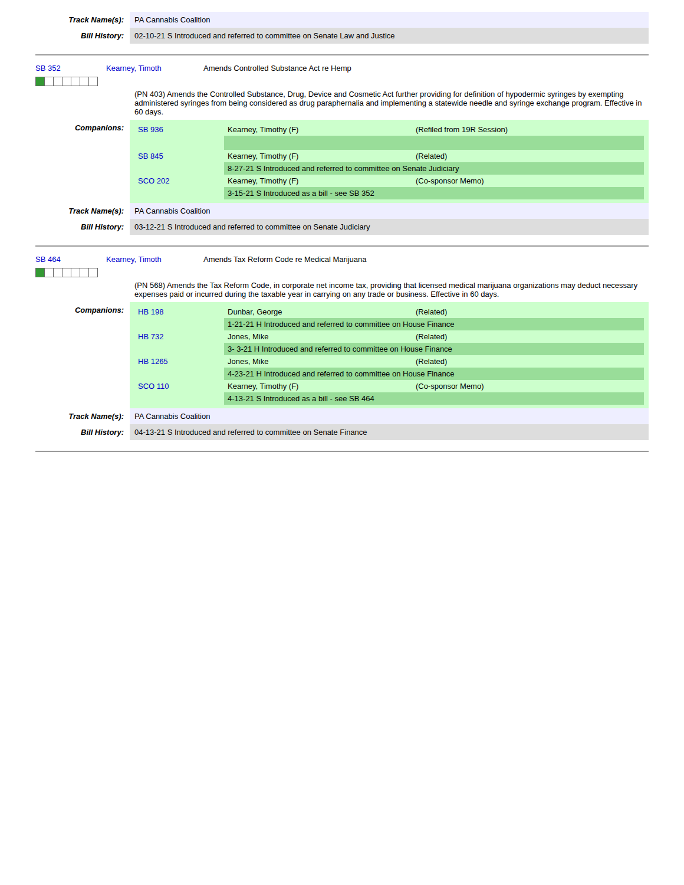| Track Name(s): | PA Cannabis Coalition |
| Bill History: | 02-10-21 S Introduced and referred to committee on Senate Law and Justice |
| SB 352 | Kearney, Timoth | Amends Controlled Substance Act re Hemp |
| | (PN 403) Amends the Controlled Substance, Drug, Device and Cosmetic Act further providing for definition of hypodermic syringes by exempting administered syringes from being considered as drug paraphernalia and implementing a statewide needle and syringe exchange program. Effective in 60 days. |
| Companions: | / SB 936 / Kearney, Timothy (F) / (Refiled from 19R Session) / / SB 845 / Kearney, Timothy (F) / (Related) / / / 8-27-21 S Introduced and referred to committee on Senate Judiciary / / SCO 202 / Kearney, Timothy (F) / (Co-sponsor Memo) / / / 3-15-21 S Introduced as a bill - see SB 352 / |
| Track Name(s): | PA Cannabis Coalition |
| Bill History: | 03-12-21 S Introduced and referred to committee on Senate Judiciary |
| SB 464 | Kearney, Timoth | Amends Tax Reform Code re Medical Marijuana |
| | (PN 568) Amends the Tax Reform Code, in corporate net income tax, providing that licensed medical marijuana organizations may deduct necessary expenses paid or incurred during the taxable year in carrying on any trade or business. Effective in 60 days. |
| Companions: | / HB 198 / Dunbar, George / (Related) / / / 1-21-21 H Introduced and referred to committee on House Finance / / HB 732 / Jones, Mike / (Related) / / / 3- 3-21 H Introduced and referred to committee on House Finance / / HB 1265 / Jones, Mike / (Related) / / / 4-23-21 H Introduced and referred to committee on House Finance / / SCO 110 / Kearney, Timothy (F) / (Co-sponsor Memo) / / / 4-13-21 S Introduced as a bill - see SB 464 / |
| Track Name(s): | PA Cannabis Coalition |
| Bill History: | 04-13-21 S Introduced and referred to committee on Senate Finance |